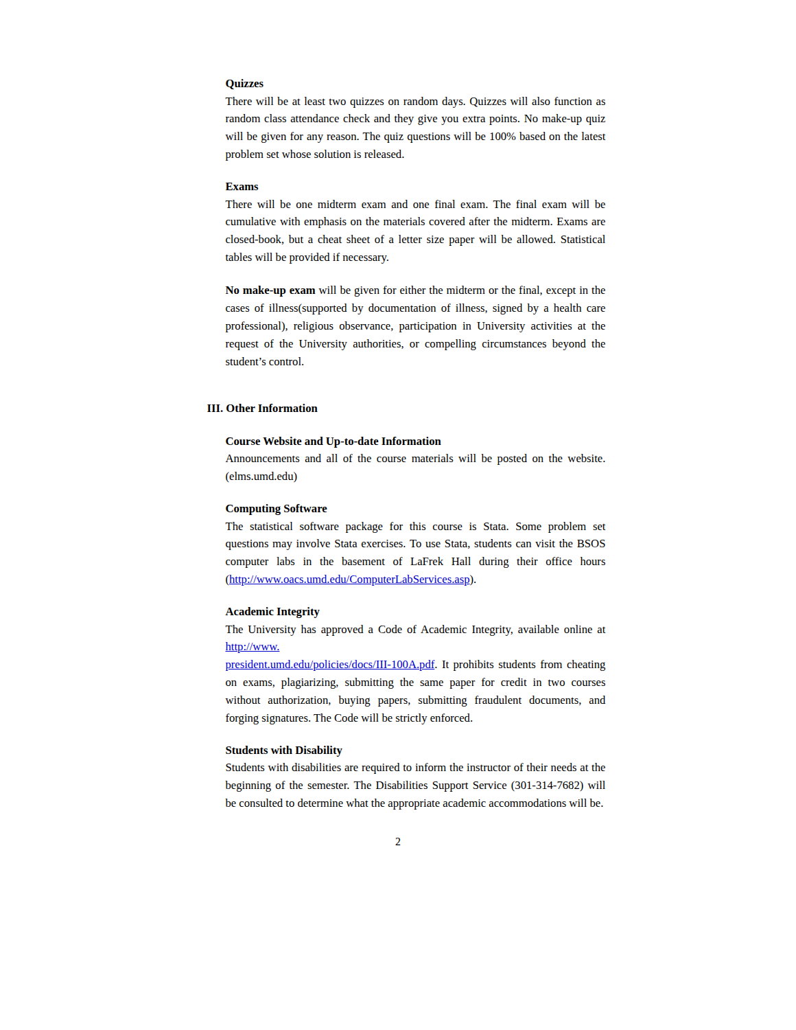Quizzes
There will be at least two quizzes on random days. Quizzes will also function as random class attendance check and they give you extra points. No make-up quiz will be given for any reason. The quiz questions will be 100% based on the latest problem set whose solution is released.
Exams
There will be one midterm exam and one final exam. The final exam will be cumulative with emphasis on the materials covered after the midterm. Exams are closed-book, but a cheat sheet of a letter size paper will be allowed. Statistical tables will be provided if necessary.
No make-up exam will be given for either the midterm or the final, except in the cases of illness(supported by documentation of illness, signed by a health care professional), religious observance, participation in University activities at the request of the University authorities, or compelling circumstances beyond the student’s control.
III. Other Information
Course Website and Up-to-date Information
Announcements and all of the course materials will be posted on the website. (elms.umd.edu)
Computing Software
The statistical software package for this course is Stata. Some problem set questions may involve Stata exercises. To use Stata, students can visit the BSOS computer labs in the basement of LaFrek Hall during their office hours (http://www.oacs.umd.edu/ComputerLabServices.asp).
Academic Integrity
The University has approved a Code of Academic Integrity, available online at http://www.
president.umd.edu/policies/docs/III-100A.pdf. It prohibits students from cheating on exams, plagiarizing, submitting the same paper for credit in two courses without authorization, buying papers, submitting fraudulent documents, and forging signatures. The Code will be strictly enforced.
Students with Disability
Students with disabilities are required to inform the instructor of their needs at the beginning of the semester. The Disabilities Support Service (301-314-7682) will be consulted to determine what the appropriate academic accommodations will be.
2